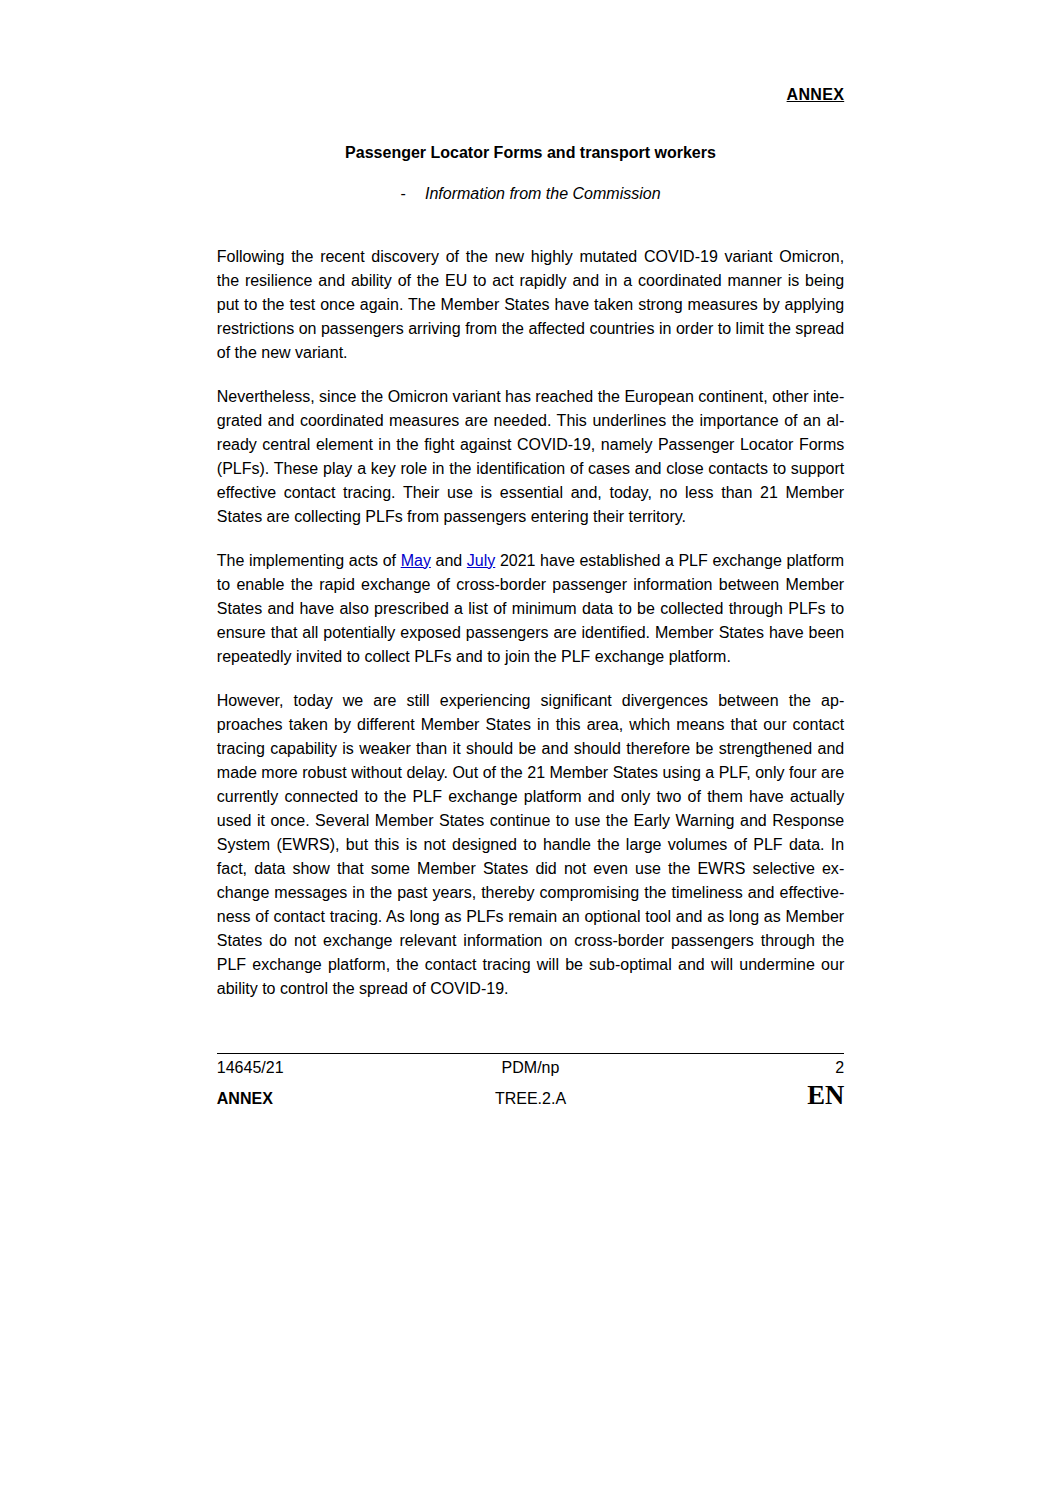ANNEX
Passenger Locator Forms and transport workers
-Information from the Commission
Following the recent discovery of the new highly mutated COVID-19 variant Omicron, the resilience and ability of the EU to act rapidly and in a coordinated manner is being put to the test once again. The Member States have taken strong measures by applying restrictions on passengers arriving from the affected countries in order to limit the spread of the new variant.
Nevertheless, since the Omicron variant has reached the European continent, other integrated and coordinated measures are needed. This underlines the importance of an already central element in the fight against COVID-19, namely Passenger Locator Forms (PLFs). These play a key role in the identification of cases and close contacts to support effective contact tracing. Their use is essential and, today, no less than 21 Member States are collecting PLFs from passengers entering their territory.
The implementing acts of May and July 2021 have established a PLF exchange platform to enable the rapid exchange of cross-border passenger information between Member States and have also prescribed a list of minimum data to be collected through PLFs to ensure that all potentially exposed passengers are identified. Member States have been repeatedly invited to collect PLFs and to join the PLF exchange platform.
However, today we are still experiencing significant divergences between the approaches taken by different Member States in this area, which means that our contact tracing capability is weaker than it should be and should therefore be strengthened and made more robust without delay. Out of the 21 Member States using a PLF, only four are currently connected to the PLF exchange platform and only two of them have actually used it once. Several Member States continue to use the Early Warning and Response System (EWRS), but this is not designed to handle the large volumes of PLF data. In fact, data show that some Member States did not even use the EWRS selective exchange messages in the past years, thereby compromising the timeliness and effectiveness of contact tracing. As long as PLFs remain an optional tool and as long as Member States do not exchange relevant information on cross-border passengers through the PLF exchange platform, the contact tracing will be sub-optimal and will undermine our ability to control the spread of COVID-19.
14645/21
PDM/np
2
ANNEX
TREE.2.A
EN